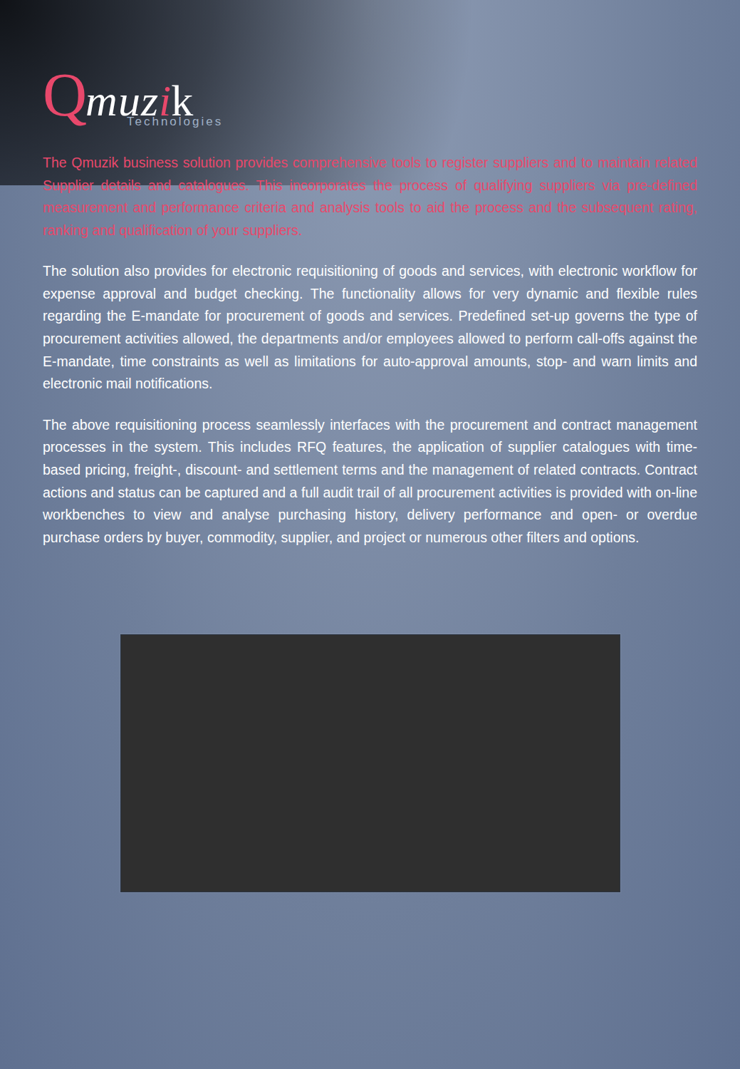Qmuz ik Technologies
The Qmuzik business solution provides comprehensive tools to register suppliers and to maintain related Supplier details and catalogues. This incorporates the process of qualifying suppliers via pre-defined measurement and performance criteria and analysis tools to aid the process and the subsequent rating, ranking and qualification of your suppliers.
The solution also provides for electronic requisitioning of goods and services, with electronic workflow for expense approval and budget checking. The functionality allows for very dynamic and flexible rules regarding the E-mandate for procurement of goods and services. Predefined set-up governs the type of procurement activities allowed, the departments and/or employees allowed to perform call-offs against the E-mandate, time constraints as well as limitations for auto-approval amounts, stop- and warn limits and electronic mail notifications.
The above requisitioning process seamlessly interfaces with the procurement and contract management processes in the system. This includes RFQ features, the application of supplier catalogues with time-based pricing, freight-, discount- and settlement terms and the management of related contracts. Contract actions and status can be captured and a full audit trail of all procurement activities is provided with on-line workbenches to view and analyse purchasing history, delivery performance and open- or overdue purchase orders by buyer, commodity, supplier, and project or numerous other filters and options.
Two colleagues reviewing procurement documentation.